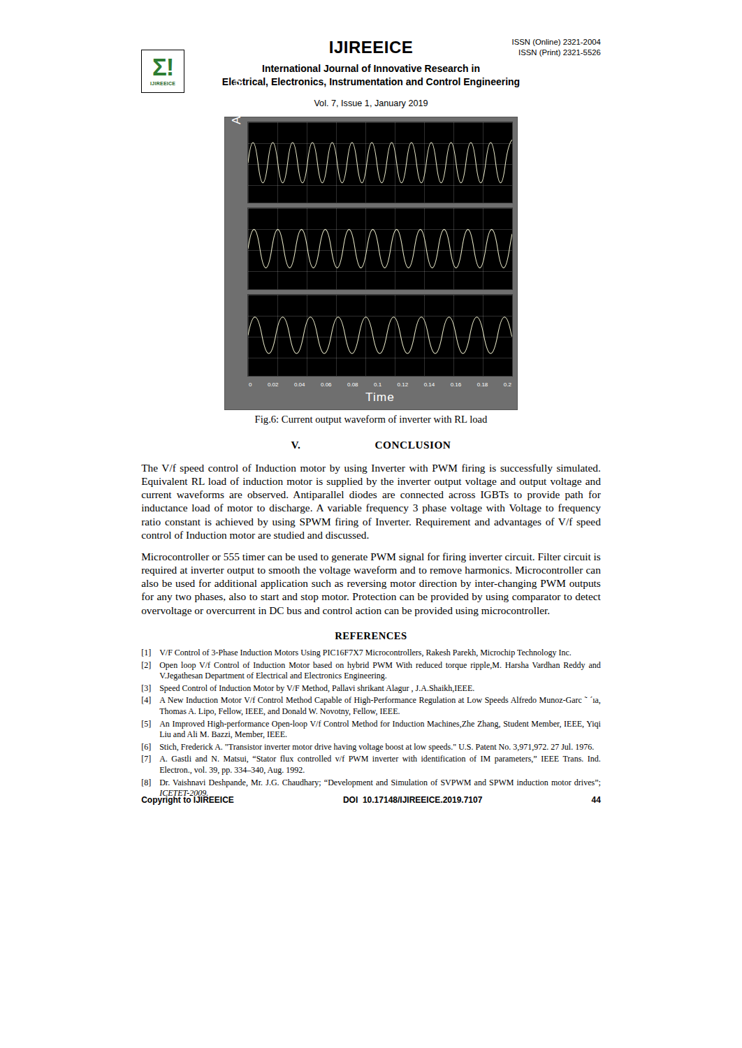ISSN (Online) 2321-2004
ISSN (Print) 2321-5526
Σ!
IJIREEICE
IJIREEICE
International Journal of Innovative Research in
Electrical, Electronics, Instrumentation and Control Engineering
Vol. 7, Issue 1, January 2019
Amplitude
00.020.040.060.080.10.120.140.160.180.2
Time
Fig.6: Current output waveform of inverter with RL load
V. CONCLUSION
The V/f speed control of Induction motor by using Inverter with PWM firing is successfully simulated. Equivalent RL load of induction motor is supplied by the inverter output voltage and output voltage and current waveforms are observed. Antiparallel diodes are connected across IGBTs to provide path for inductance load of motor to discharge. A variable frequency 3 phase voltage with Voltage to frequency ratio constant is achieved by using SPWM firing of Inverter. Requirement and advantages of V/f speed control of Induction motor are studied and discussed.
Microcontroller or 555 timer can be used to generate PWM signal for firing inverter circuit. Filter circuit is required at inverter output to smooth the voltage waveform and to remove harmonics. Microcontroller can also be used for additional application such as reversing motor direction by inter-changing PWM outputs for any two phases, also to start and stop motor. Protection can be provided by using comparator to detect overvoltage or overcurrent in DC bus and control action can be provided using microcontroller.
REFERENCES
[1] V/F Control of 3-Phase Induction Motors Using PIC16F7X7 Microcontrollers, Rakesh Parekh, Microchip Technology Inc.
[2] Open loop V/f Control of Induction Motor based on hybrid PWM With reduced torque ripple,M. Harsha Vardhan Reddy and V.Jegathesan Department of Electrical and Electronics Engineering.
[3] Speed Control of Induction Motor by V/F Method, Pallavi shrikant Alagur , J.A.Shaikh,IEEE.
[4] A New Induction Motor V/f Control Method Capable of High-Performance Regulation at Low Speeds Alfredo Munoz-Garc ˜ ´ıa, Thomas A. Lipo, Fellow, IEEE, and Donald W. Novotny, Fellow, IEEE.
[5] An Improved High-performance Open-loop V/f Control Method for Induction Machines,Zhe Zhang, Student Member, IEEE, Yiqi Liu and Ali M. Bazzi, Member, IEEE.
[6] Stich, Frederick A. "Transistor inverter motor drive having voltage boost at low speeds." U.S. Patent No. 3,971,972. 27 Jul. 1976.
[7] A. Gastli and N. Matsui, “Stator flux controlled v/f PWM inverter with identification of IM parameters,” IEEE Trans. Ind. Electron., vol. 39, pp. 334–340, Aug. 1992.
[8] Dr. Vaishnavi Deshpande, Mr. J.G. Chaudhary; “Development and Simulation of SVPWM and SPWM induction motor drives”; ICETET-2009.
Copyright to IJIREEICE
DOI 10.17148/IJIREEICE.2019.7107
44